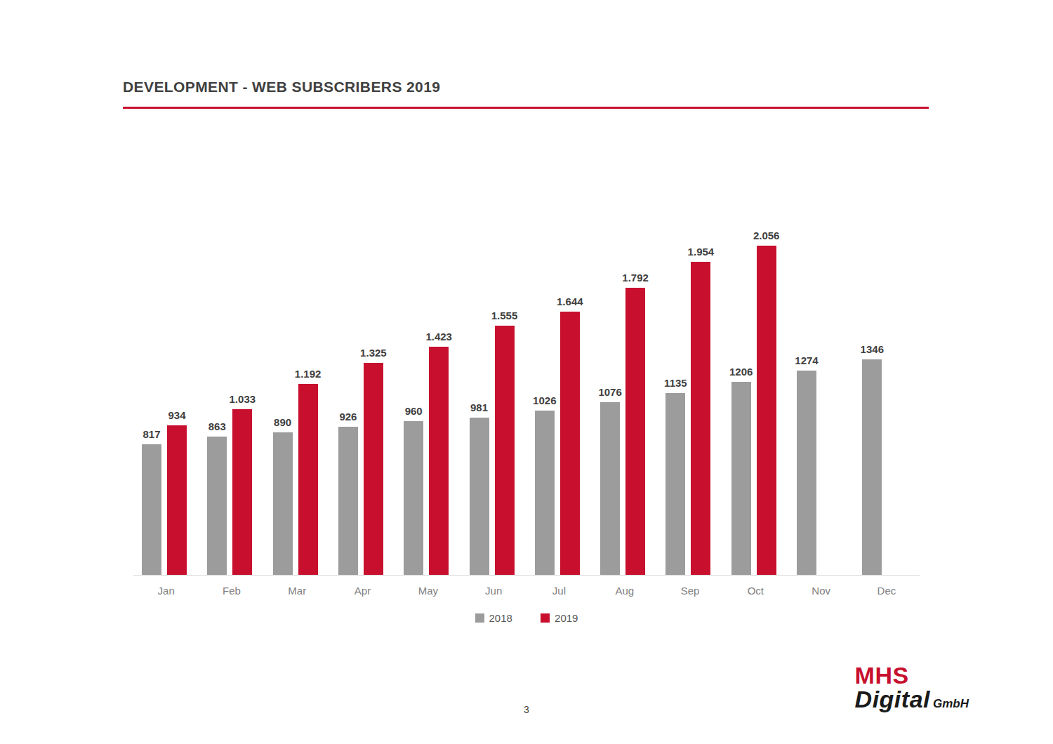DEVELOPMENT - WEB SUBSCRIBERS 2019
817
934
Jan
863
1.033
Feb
890
1.192
Mar
926
1.325
Apr
960
1.423
May
981
1.555
Jun
1026
1.644
Jul
1076
1.792
Aug
1135
1.954
Sep
1206
2.056
Oct
1274
Nov
1346
Dec
2018 2019
3
MHS
Digital GmbH